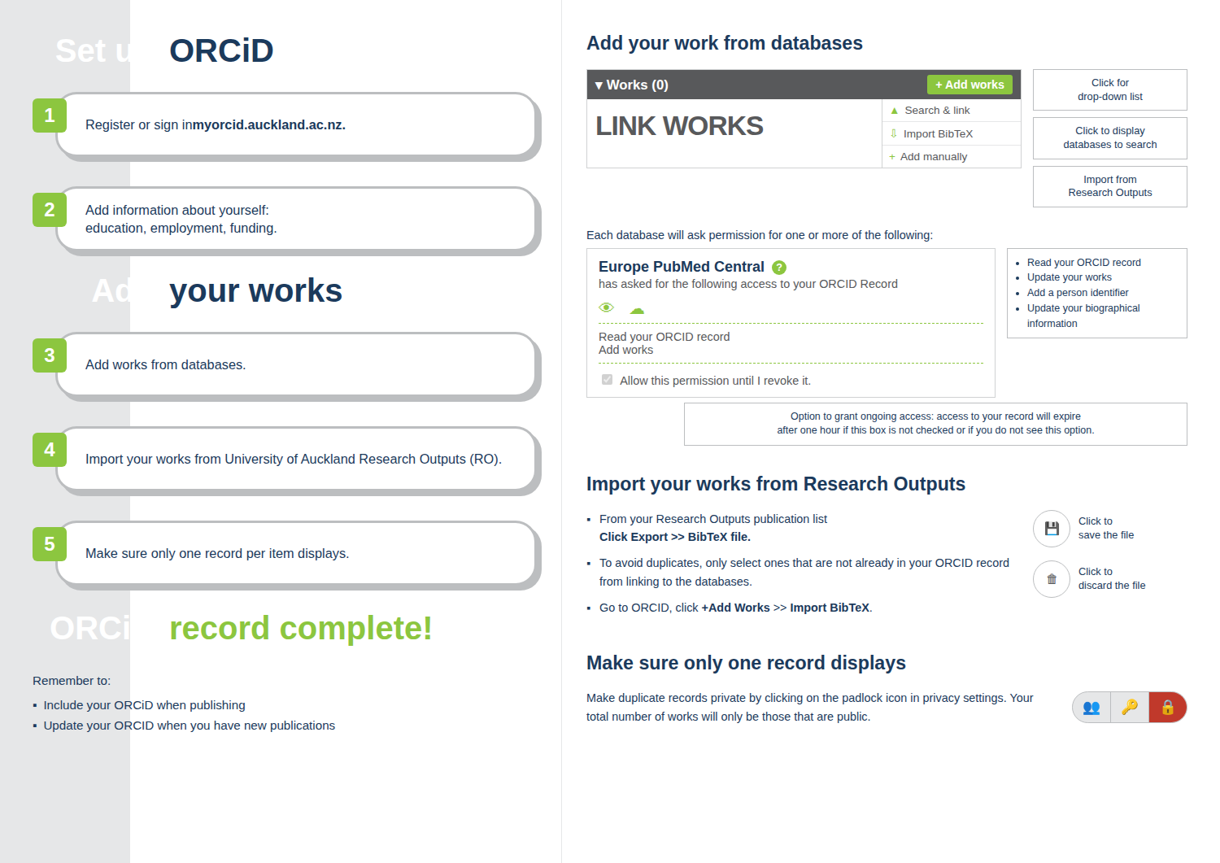Set up ORCiD
1
Register or sign in myorcid.auckland.ac.nz.
2
Add information about yourself:
education, employment, funding.
Add your works
3
Add works from databases.
4
Import your works from University of Auckland Research Outputs (RO).
5
Make sure only one record per item displays.
ORCiD record complete!
Remember to:
Include your ORCiD when publishing
Update your ORCID when you have new publications
Add your work from databases
▾ Works (0) + Add works
LINK WORKS
▲Search & link
⇩Import BibTeX
+Add manually
Click for
drop-down list
Click to display
databases to search
Import from
Research Outputs
Each database will ask permission for one or more of the following:
Europe PubMed Central ?
has asked for the following access to your ORCID Record
👁 ☁
Read your ORCID record
Add works
Allow this permission until I revoke it.
Read your ORCID record
Update your works
Add a person identifier
Update your biographical information
Option to grant ongoing access: access to your record will expire
after one hour if this box is not checked or if you do not see this option.
Import your works from Research Outputs
From your Research Outputs publication list
Click Export >> BibTeX file.
To avoid duplicates, only select ones that are not already in your ORCID record from linking to the databases.
Go to ORCID, click +Add Works >> Import BibTeX.
💾
Click to
save the file
🗑
Click to
discard the file
Make sure only one record displays
Make duplicate records private by clicking on the padlock icon in privacy settings. Your total number of works will only be those that are public.
👥 🔑 🔒